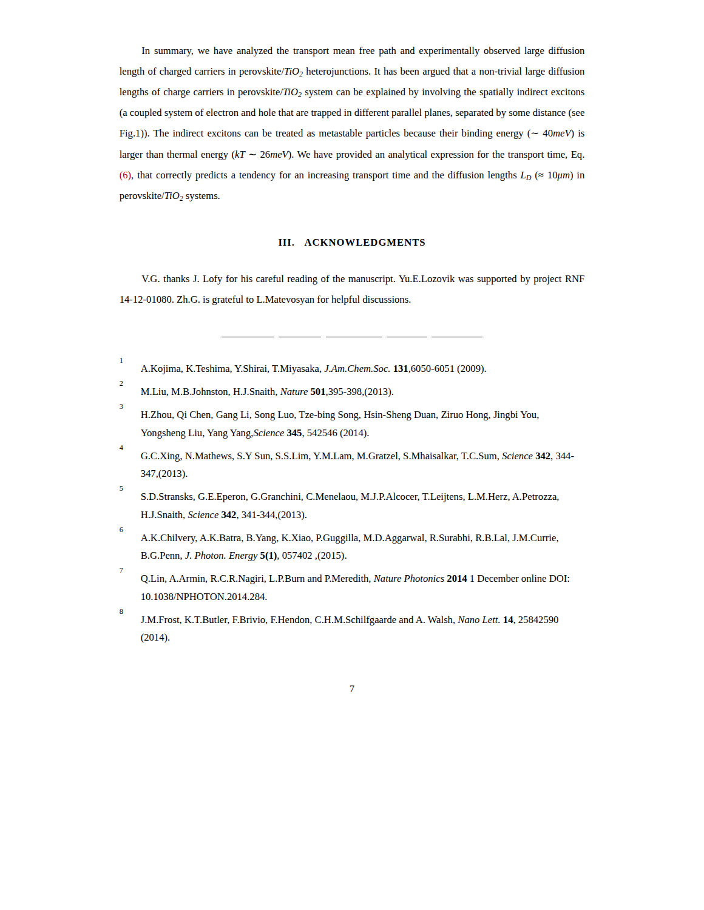In summary, we have analyzed the transport mean free path and experimentally observed large diffusion length of charged carriers in perovskite/TiO2 heterojunctions. It has been argued that a non-trivial large diffusion lengths of charge carriers in perovskite/TiO2 system can be explained by involving the spatially indirect excitons (a coupled system of electron and hole that are trapped in different parallel planes, separated by some distance (see Fig.1)). The indirect excitons can be treated as metastable particles because their binding energy (∼ 40meV) is larger than thermal energy (kT ∼ 26meV). We have provided an analytical expression for the transport time, Eq. (6), that correctly predicts a tendency for an increasing transport time and the diffusion lengths LD (≈ 10μm) in perovskite/TiO2 systems.
III. Acknowledgments
V.G. thanks J. Lofy for his careful reading of the manuscript. Yu.E.Lozovik was supported by project RNF 14-12-01080. Zh.G. is grateful to L.Matevosyan for helpful discussions.
A.Kojima, K.Teshima, Y.Shirai, T.Miyasaka, J.Am.Chem.Soc. 131,6050-6051 (2009).
M.Liu, M.B.Johnston, H.J.Snaith, Nature 501,395-398,(2013).
H.Zhou, Qi Chen, Gang Li, Song Luo, Tze-bing Song, Hsin-Sheng Duan, Ziruo Hong, Jingbi You, Yongsheng Liu, Yang Yang,Science 345, 542546 (2014).
G.C.Xing, N.Mathews, S.Y Sun, S.S.Lim, Y.M.Lam, M.Gratzel, S.Mhaisalkar, T.C.Sum, Science 342, 344-347,(2013).
S.D.Stransks, G.E.Eperon, G.Granchini, C.Menelaou, M.J.P.Alcocer, T.Leijtens, L.M.Herz, A.Petrozza, H.J.Snaith, Science 342, 341-344,(2013).
A.K.Chilvery, A.K.Batra, B.Yang, K.Xiao, P.Guggilla, M.D.Aggarwal, R.Surabhi, R.B.Lal, J.M.Currie, B.G.Penn, J. Photon. Energy 5(1), 057402 ,(2015).
Q.Lin, A.Armin, R.C.R.Nagiri, L.P.Burn and P.Meredith, Nature Photonics 2014 1 December online DOI: 10.1038/NPHOTON.2014.284.
J.M.Frost, K.T.Butler, F.Brivio, F.Hendon, C.H.M.Schilfgaarde and A. Walsh, Nano Lett. 14, 25842590 (2014).
7